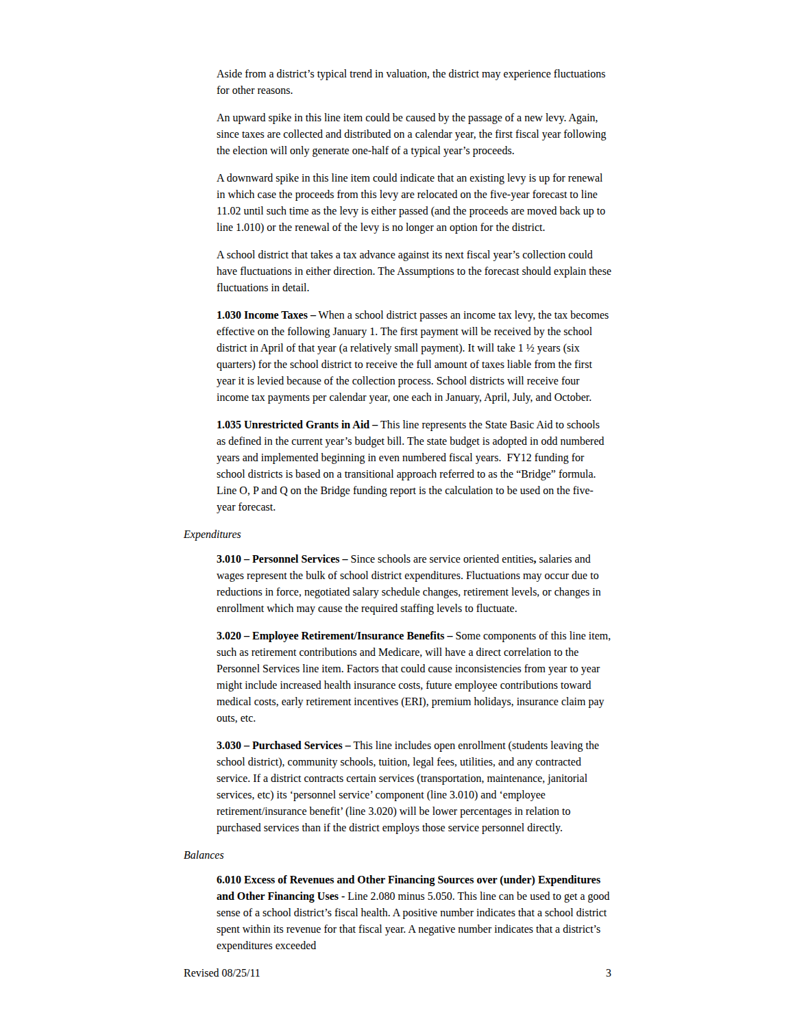Aside from a district’s typical trend in valuation, the district may experience fluctuations for other reasons.
An upward spike in this line item could be caused by the passage of a new levy. Again, since taxes are collected and distributed on a calendar year, the first fiscal year following the election will only generate one-half of a typical year’s proceeds.
A downward spike in this line item could indicate that an existing levy is up for renewal in which case the proceeds from this levy are relocated on the five-year forecast to line 11.02 until such time as the levy is either passed (and the proceeds are moved back up to line 1.010) or the renewal of the levy is no longer an option for the district.
A school district that takes a tax advance against its next fiscal year’s collection could have fluctuations in either direction. The Assumptions to the forecast should explain these fluctuations in detail.
1.030 Income Taxes – When a school district passes an income tax levy, the tax becomes effective on the following January 1. The first payment will be received by the school district in April of that year (a relatively small payment). It will take 1 ½ years (six quarters) for the school district to receive the full amount of taxes liable from the first year it is levied because of the collection process. School districts will receive four income tax payments per calendar year, one each in January, April, July, and October.
1.035 Unrestricted Grants in Aid – This line represents the State Basic Aid to schools as defined in the current year’s budget bill. The state budget is adopted in odd numbered years and implemented beginning in even numbered fiscal years. FY12 funding for school districts is based on a transitional approach referred to as the “Bridge” formula. Line O, P and Q on the Bridge funding report is the calculation to be used on the five-year forecast.
Expenditures
3.010 – Personnel Services – Since schools are service oriented entities, salaries and wages represent the bulk of school district expenditures. Fluctuations may occur due to reductions in force, negotiated salary schedule changes, retirement levels, or changes in enrollment which may cause the required staffing levels to fluctuate.
3.020 – Employee Retirement/Insurance Benefits – Some components of this line item, such as retirement contributions and Medicare, will have a direct correlation to the Personnel Services line item. Factors that could cause inconsistencies from year to year might include increased health insurance costs, future employee contributions toward medical costs, early retirement incentives (ERI), premium holidays, insurance claim pay outs, etc.
3.030 – Purchased Services – This line includes open enrollment (students leaving the school district), community schools, tuition, legal fees, utilities, and any contracted service. If a district contracts certain services (transportation, maintenance, janitorial services, etc) its ‘personnel service’ component (line 3.010) and ‘employee retirement/insurance benefit’ (line 3.020) will be lower percentages in relation to purchased services than if the district employs those service personnel directly.
Balances
6.010 Excess of Revenues and Other Financing Sources over (under) Expenditures and Other Financing Uses - Line 2.080 minus 5.050. This line can be used to get a good sense of a school district’s fiscal health. A positive number indicates that a school district spent within its revenue for that fiscal year. A negative number indicates that a district’s expenditures exceeded
Revised 08/25/11 3